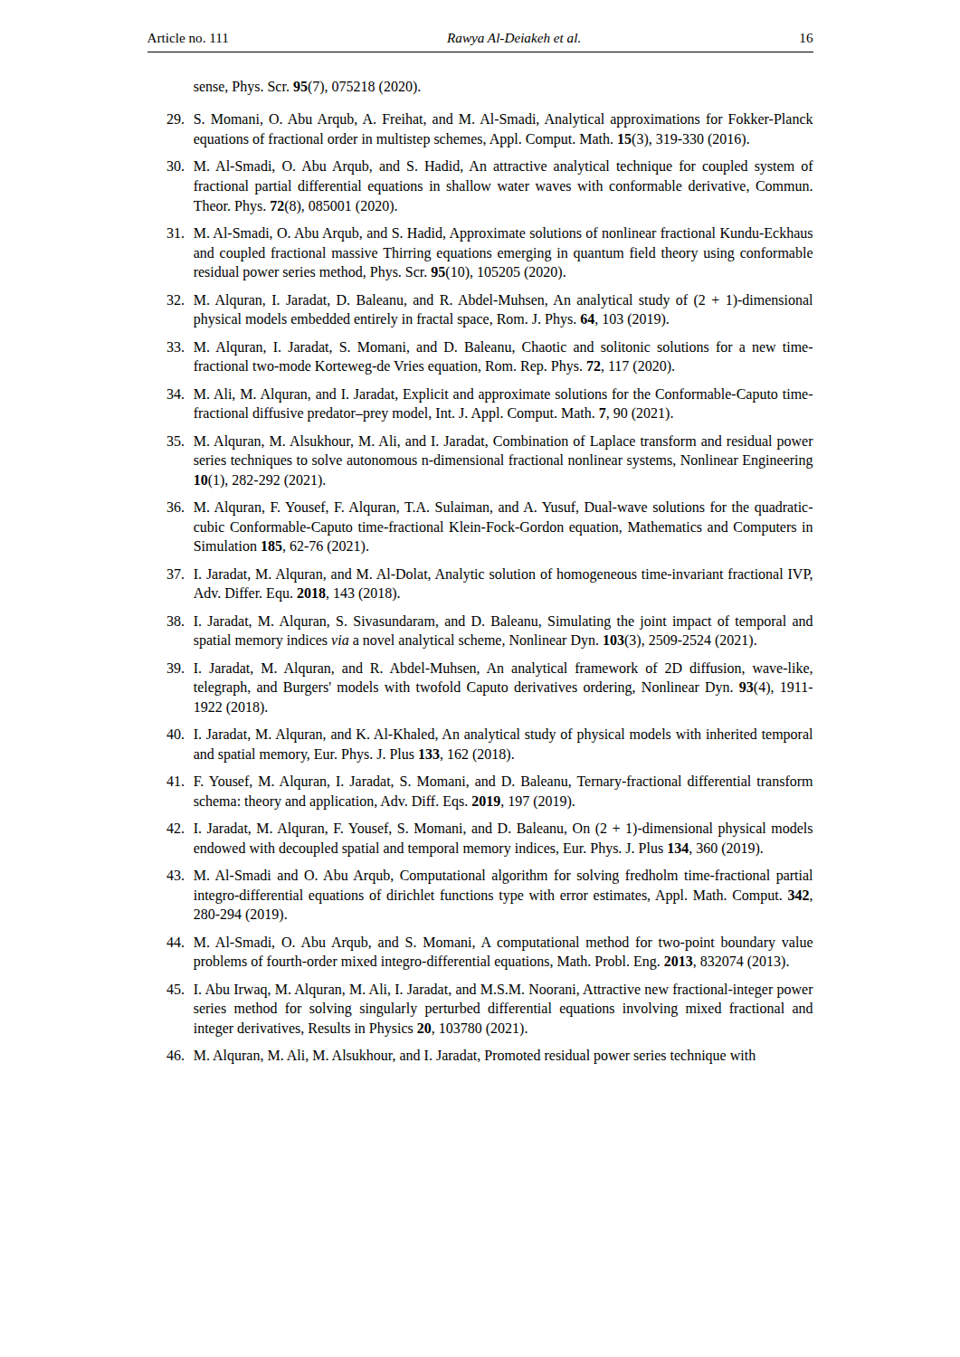Article no. 111 Rawya Al-Deiakeh et al. 16
sense, Phys. Scr. 95(7), 075218 (2020).
S. Momani, O. Abu Arqub, A. Freihat, and M. Al-Smadi, Analytical approximations for Fokker-Planck equations of fractional order in multistep schemes, Appl. Comput. Math. 15(3), 319-330 (2016).
M. Al-Smadi, O. Abu Arqub, and S. Hadid, An attractive analytical technique for coupled system of fractional partial differential equations in shallow water waves with conformable derivative, Commun. Theor. Phys. 72(8), 085001 (2020).
M. Al-Smadi, O. Abu Arqub, and S. Hadid, Approximate solutions of nonlinear fractional Kundu-Eckhaus and coupled fractional massive Thirring equations emerging in quantum field theory using conformable residual power series method, Phys. Scr. 95(10), 105205 (2020).
M. Alquran, I. Jaradat, D. Baleanu, and R. Abdel-Muhsen, An analytical study of (2 + 1)-dimensional physical models embedded entirely in fractal space, Rom. J. Phys. 64, 103 (2019).
M. Alquran, I. Jaradat, S. Momani, and D. Baleanu, Chaotic and solitonic solutions for a new time-fractional two-mode Korteweg-de Vries equation, Rom. Rep. Phys. 72, 117 (2020).
M. Ali, M. Alquran, and I. Jaradat, Explicit and approximate solutions for the Conformable-Caputo time-fractional diffusive predator–prey model, Int. J. Appl. Comput. Math. 7, 90 (2021).
M. Alquran, M. Alsukhour, M. Ali, and I. Jaradat, Combination of Laplace transform and residual power series techniques to solve autonomous n-dimensional fractional nonlinear systems, Nonlinear Engineering 10(1), 282-292 (2021).
M. Alquran, F. Yousef, F. Alquran, T.A. Sulaiman, and A. Yusuf, Dual-wave solutions for the quadratic-cubic Conformable-Caputo time-fractional Klein-Fock-Gordon equation, Mathematics and Computers in Simulation 185, 62-76 (2021).
I. Jaradat, M. Alquran, and M. Al-Dolat, Analytic solution of homogeneous time-invariant fractional IVP, Adv. Differ. Equ. 2018, 143 (2018).
I. Jaradat, M. Alquran, S. Sivasundaram, and D. Baleanu, Simulating the joint impact of temporal and spatial memory indices via a novel analytical scheme, Nonlinear Dyn. 103(3), 2509-2524 (2021).
I. Jaradat, M. Alquran, and R. Abdel-Muhsen, An analytical framework of 2D diffusion, wave-like, telegraph, and Burgers' models with twofold Caputo derivatives ordering, Nonlinear Dyn. 93(4), 1911-1922 (2018).
I. Jaradat, M. Alquran, and K. Al-Khaled, An analytical study of physical models with inherited temporal and spatial memory, Eur. Phys. J. Plus 133, 162 (2018).
F. Yousef, M. Alquran, I. Jaradat, S. Momani, and D. Baleanu, Ternary-fractional differential transform schema: theory and application, Adv. Diff. Eqs. 2019, 197 (2019).
I. Jaradat, M. Alquran, F. Yousef, S. Momani, and D. Baleanu, On (2 + 1)-dimensional physical models endowed with decoupled spatial and temporal memory indices, Eur. Phys. J. Plus 134, 360 (2019).
M. Al-Smadi and O. Abu Arqub, Computational algorithm for solving fredholm time-fractional partial integro-differential equations of dirichlet functions type with error estimates, Appl. Math. Comput. 342, 280-294 (2019).
M. Al-Smadi, O. Abu Arqub, and S. Momani, A computational method for two-point boundary value problems of fourth-order mixed integro-differential equations, Math. Probl. Eng. 2013, 832074 (2013).
I. Abu Irwaq, M. Alquran, M. Ali, I. Jaradat, and M.S.M. Noorani, Attractive new fractional-integer power series method for solving singularly perturbed differential equations involving mixed fractional and integer derivatives, Results in Physics 20, 103780 (2021).
M. Alquran, M. Ali, M. Alsukhour, and I. Jaradat, Promoted residual power series technique with